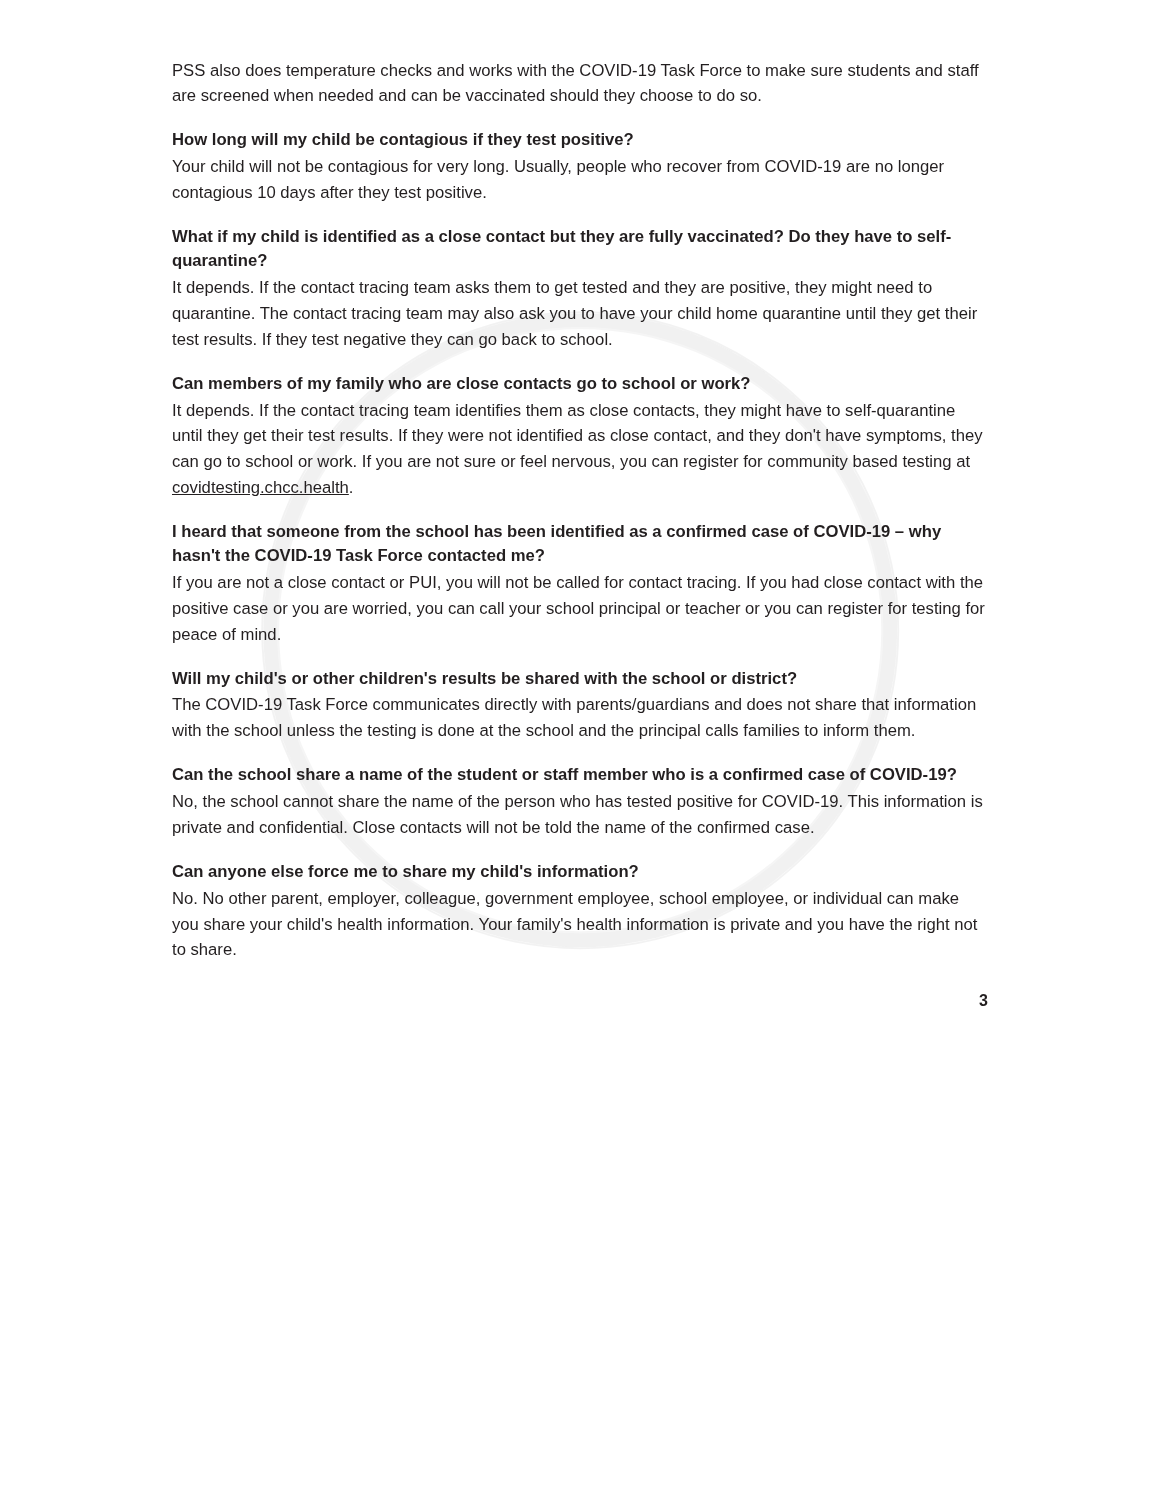PSS also does temperature checks and works with the COVID-19 Task Force to make sure students and staff are screened when needed and can be vaccinated should they choose to do so.
How long will my child be contagious if they test positive?
Your child will not be contagious for very long. Usually, people who recover from COVID-19 are no longer contagious 10 days after they test positive.
What if my child is identified as a close contact but they are fully vaccinated? Do they have to self-quarantine?
It depends. If the contact tracing team asks them to get tested and they are positive, they might need to quarantine. The contact tracing team may also ask you to have your child home quarantine until they get their test results. If they test negative they can go back to school.
Can members of my family who are close contacts go to school or work?
It depends. If the contact tracing team identifies them as close contacts, they might have to self-quarantine until they get their test results. If they were not identified as close contact, and they don't have symptoms, they can go to school or work. If you are not sure or feel nervous, you can register for community based testing at covidtesting.chcc.health.
I heard that someone from the school has been identified as a confirmed case of COVID-19 – why hasn't the COVID-19 Task Force contacted me?
If you are not a close contact or PUI, you will not be called for contact tracing. If you had close contact with the positive case or you are worried, you can call your school principal or teacher or you can register for testing for peace of mind.
Will my child's or other children's results be shared with the school or district?
The COVID-19 Task Force communicates directly with parents/guardians and does not share that information with the school unless the testing is done at the school and the principal calls families to inform them.
Can the school share a name of the student or staff member who is a confirmed case of COVID-19?
No, the school cannot share the name of the person who has tested positive for COVID-19. This information is private and confidential. Close contacts will not be told the name of the confirmed case.
Can anyone else force me to share my child's information?
No. No other parent, employer, colleague, government employee, school employee, or individual can make you share your child's health information. Your family's health information is private and you have the right not to share.
3